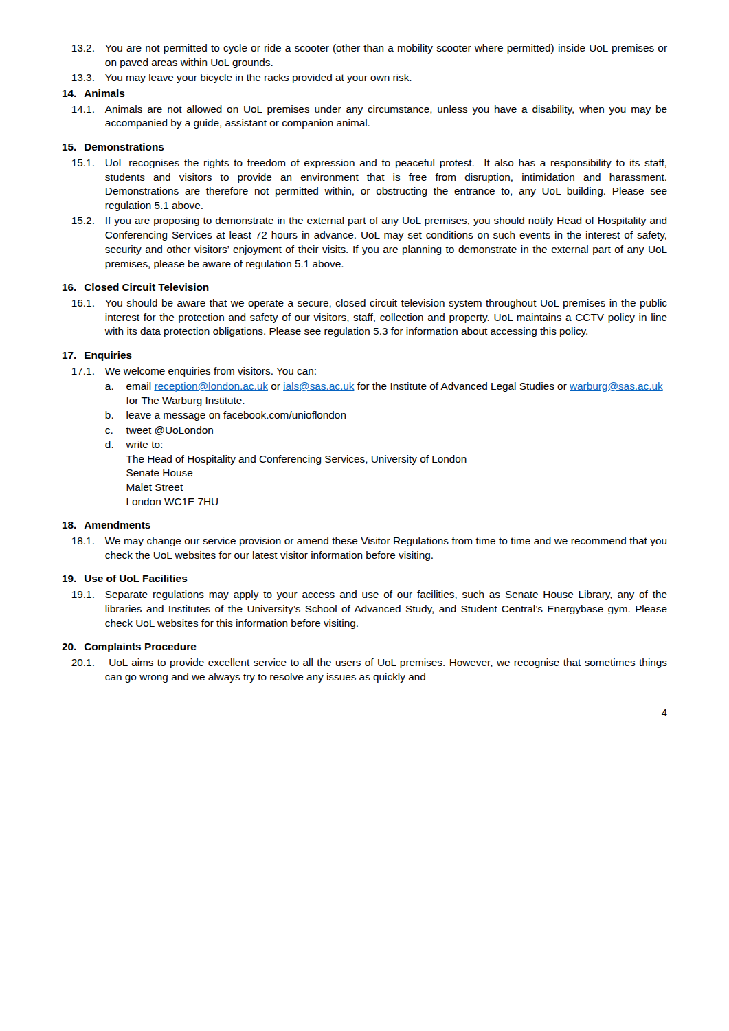13.2. You are not permitted to cycle or ride a scooter (other than a mobility scooter where permitted) inside UoL premises or on paved areas within UoL grounds.
13.3. You may leave your bicycle in the racks provided at your own risk.
14. Animals
14.1. Animals are not allowed on UoL premises under any circumstance, unless you have a disability, when you may be accompanied by a guide, assistant or companion animal.
15. Demonstrations
15.1. UoL recognises the rights to freedom of expression and to peaceful protest. It also has a responsibility to its staff, students and visitors to provide an environment that is free from disruption, intimidation and harassment. Demonstrations are therefore not permitted within, or obstructing the entrance to, any UoL building. Please see regulation 5.1 above.
15.2. If you are proposing to demonstrate in the external part of any UoL premises, you should notify Head of Hospitality and Conferencing Services at least 72 hours in advance. UoL may set conditions on such events in the interest of safety, security and other visitors’ enjoyment of their visits. If you are planning to demonstrate in the external part of any UoL premises, please be aware of regulation 5.1 above.
16. Closed Circuit Television
16.1. You should be aware that we operate a secure, closed circuit television system throughout UoL premises in the public interest for the protection and safety of our visitors, staff, collection and property. UoL maintains a CCTV policy in line with its data protection obligations. Please see regulation 5.3 for information about accessing this policy.
17. Enquiries
17.1. We welcome enquiries from visitors. You can:
a. email reception@london.ac.uk or ials@sas.ac.uk for the Institute of Advanced Legal Studies or warburg@sas.ac.uk for The Warburg Institute.
b. leave a message on facebook.com/unioflondon
c. tweet @UoLondon
d. write to:
The Head of Hospitality and Conferencing Services, University of London
Senate House
Malet Street
London WC1E 7HU
18. Amendments
18.1. We may change our service provision or amend these Visitor Regulations from time to time and we recommend that you check the UoL websites for our latest visitor information before visiting.
19. Use of UoL Facilities
19.1. Separate regulations may apply to your access and use of our facilities, such as Senate House Library, any of the libraries and Institutes of the University’s School of Advanced Study, and Student Central’s Energybase gym. Please check UoL websites for this information before visiting.
20. Complaints Procedure
20.1. UoL aims to provide excellent service to all the users of UoL premises. However, we recognise that sometimes things can go wrong and we always try to resolve any issues as quickly and
4